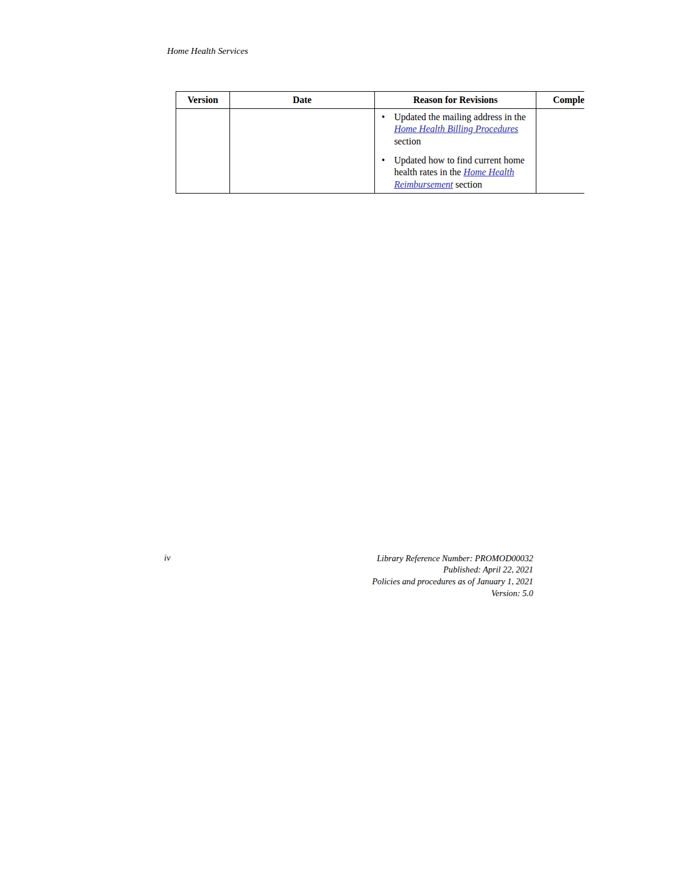Home Health Services
| Version | Date | Reason for Revisions | Completed By |
| --- | --- | --- | --- |
| | | Updated the mailing address in the Home Health Billing Procedures section Updated how to find current home health rates in the Home Health Reimbursement section | |
iv
Library Reference Number: PROMOD00032
Published: April 22, 2021
Policies and procedures as of January 1, 2021
Version: 5.0